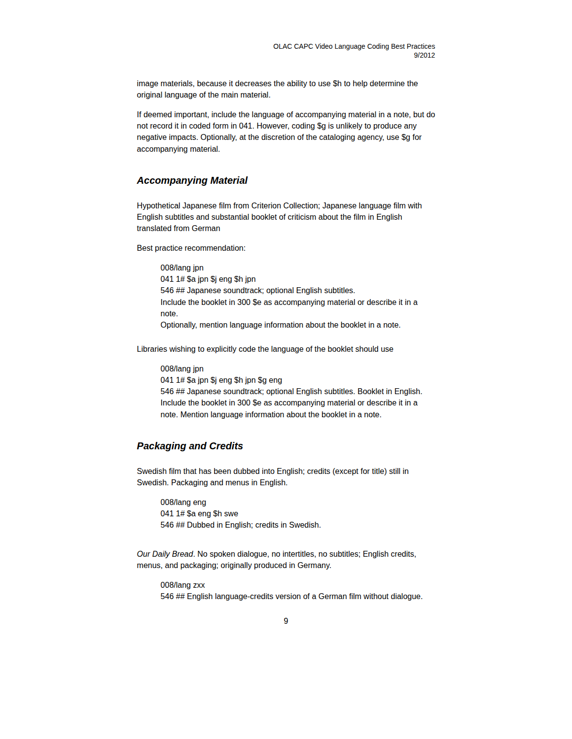OLAC CAPC Video Language Coding Best Practices
9/2012
image materials, because it decreases the ability to use $h to help determine the original language of the main material.
If deemed important, include the language of accompanying material in a note, but do not record it in coded form in 041. However, coding $g is unlikely to produce any negative impacts. Optionally, at the discretion of the cataloging agency, use $g for accompanying material.
Accompanying Material
Hypothetical Japanese film from Criterion Collection; Japanese language film with English subtitles and substantial booklet of criticism about the film in English translated from German
Best practice recommendation:
008/lang jpn
041 1# $a jpn $j eng $h jpn
546 ## Japanese soundtrack; optional English subtitles.
Include the booklet in 300 $e as accompanying material or describe it in a note.
Optionally, mention language information about the booklet in a note.
Libraries wishing to explicitly code the language of the booklet should use
008/lang jpn
041 1# $a jpn $j eng $h jpn $g eng
546 ## Japanese soundtrack; optional English subtitles. Booklet in English.
Include the booklet in 300 $e as accompanying material or describe it in a note. Mention language information about the booklet in a note.
Packaging and Credits
Swedish film that has been dubbed into English; credits (except for title) still in Swedish. Packaging and menus in English.
008/lang eng
041 1# $a eng $h swe
546 ## Dubbed in English; credits in Swedish.
Our Daily Bread. No spoken dialogue, no intertitles, no subtitles; English credits, menus, and packaging; originally produced in Germany.
008/lang zxx
546 ## English language-credits version of a German film without dialogue.
9